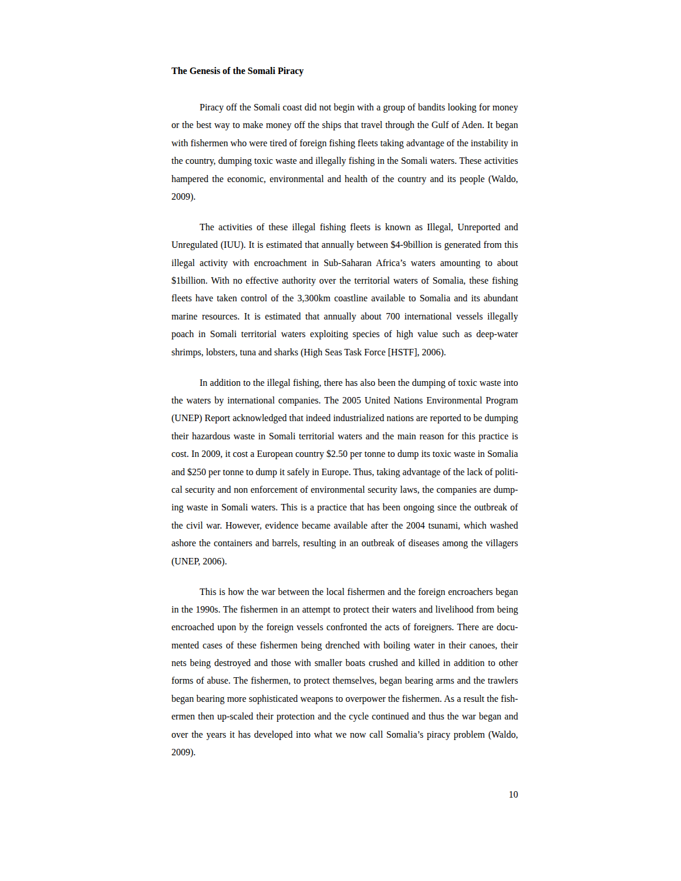The Genesis of the Somali Piracy
Piracy off the Somali coast did not begin with a group of bandits looking for money or the best way to make money off the ships that travel through the Gulf of Aden. It began with fishermen who were tired of foreign fishing fleets taking advantage of the instability in the country, dumping toxic waste and illegally fishing in the Somali waters. These activities hampered the economic, environmental and health of the country and its people (Waldo, 2009).
The activities of these illegal fishing fleets is known as Illegal, Unreported and Unregulated (IUU). It is estimated that annually between $4-9billion is generated from this illegal activity with encroachment in Sub-Saharan Africa’s waters amounting to about $1billion. With no effective authority over the territorial waters of Somalia, these fishing fleets have taken control of the 3,300km coastline available to Somalia and its abundant marine resources. It is estimated that annually about 700 international vessels illegally poach in Somali territorial waters exploiting species of high value such as deep-water shrimps, lobsters, tuna and sharks (High Seas Task Force [HSTF], 2006).
In addition to the illegal fishing, there has also been the dumping of toxic waste into the waters by international companies. The 2005 United Nations Environmental Program (UNEP) Report acknowledged that indeed industrialized nations are reported to be dumping their hazardous waste in Somali territorial waters and the main reason for this practice is cost. In 2009, it cost a European country $2.50 per tonne to dump its toxic waste in Somalia and $250 per tonne to dump it safely in Europe. Thus, taking advantage of the lack of political security and non enforcement of environmental security laws, the companies are dumping waste in Somali waters. This is a practice that has been ongoing since the outbreak of the civil war. However, evidence became available after the 2004 tsunami, which washed ashore the containers and barrels, resulting in an outbreak of diseases among the villagers (UNEP, 2006).
This is how the war between the local fishermen and the foreign encroachers began in the 1990s. The fishermen in an attempt to protect their waters and livelihood from being encroached upon by the foreign vessels confronted the acts of foreigners. There are documented cases of these fishermen being drenched with boiling water in their canoes, their nets being destroyed and those with smaller boats crushed and killed in addition to other forms of abuse. The fishermen, to protect themselves, began bearing arms and the trawlers began bearing more sophisticated weapons to overpower the fishermen. As a result the fishermen then up-scaled their protection and the cycle continued and thus the war began and over the years it has developed into what we now call Somalia’s piracy problem (Waldo, 2009).
10